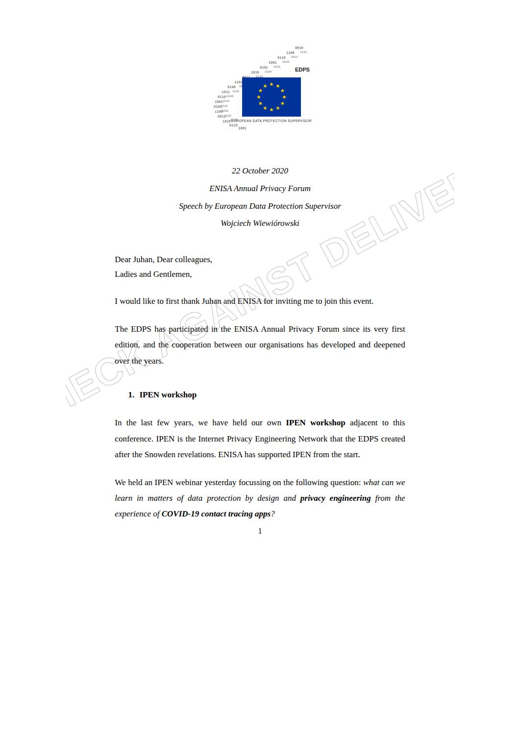CHECK AGAINST DELIVERY
0010 1100 0110 1001 0101 1010 0011 1101 0100 1011 0110 1001 0101 1100 0011 1010 0110 1001 1101 0011 1010 0101 1100 0110 1001 0011 1101 0100 1011 0110 1001 0101 1100 EDPS EUROPEAN DATA PROTECTION SUPERVISOR
22 October 2020
ENISA Annual Privacy Forum
Speech by European Data Protection Supervisor
Wojciech Wiewiórowski
Dear Juhan, Dear colleagues,
Ladies and Gentlemen,
I would like to first thank Juhan and ENISA for inviting me to join this event.
The EDPS has participated in the ENISA Annual Privacy Forum since its very first edition, and the cooperation between our organisations has developed and deepened over the years.
IPEN workshop
In the last few years, we have held our own IPEN workshop adjacent to this conference. IPEN is the Internet Privacy Engineering Network that the EDPS created after the Snowden revelations. ENISA has supported IPEN from the start.
We held an IPEN webinar yesterday focussing on the following question: what can we learn in matters of data protection by design and privacy engineering from the experience of COVID-19 contact tracing apps?
1